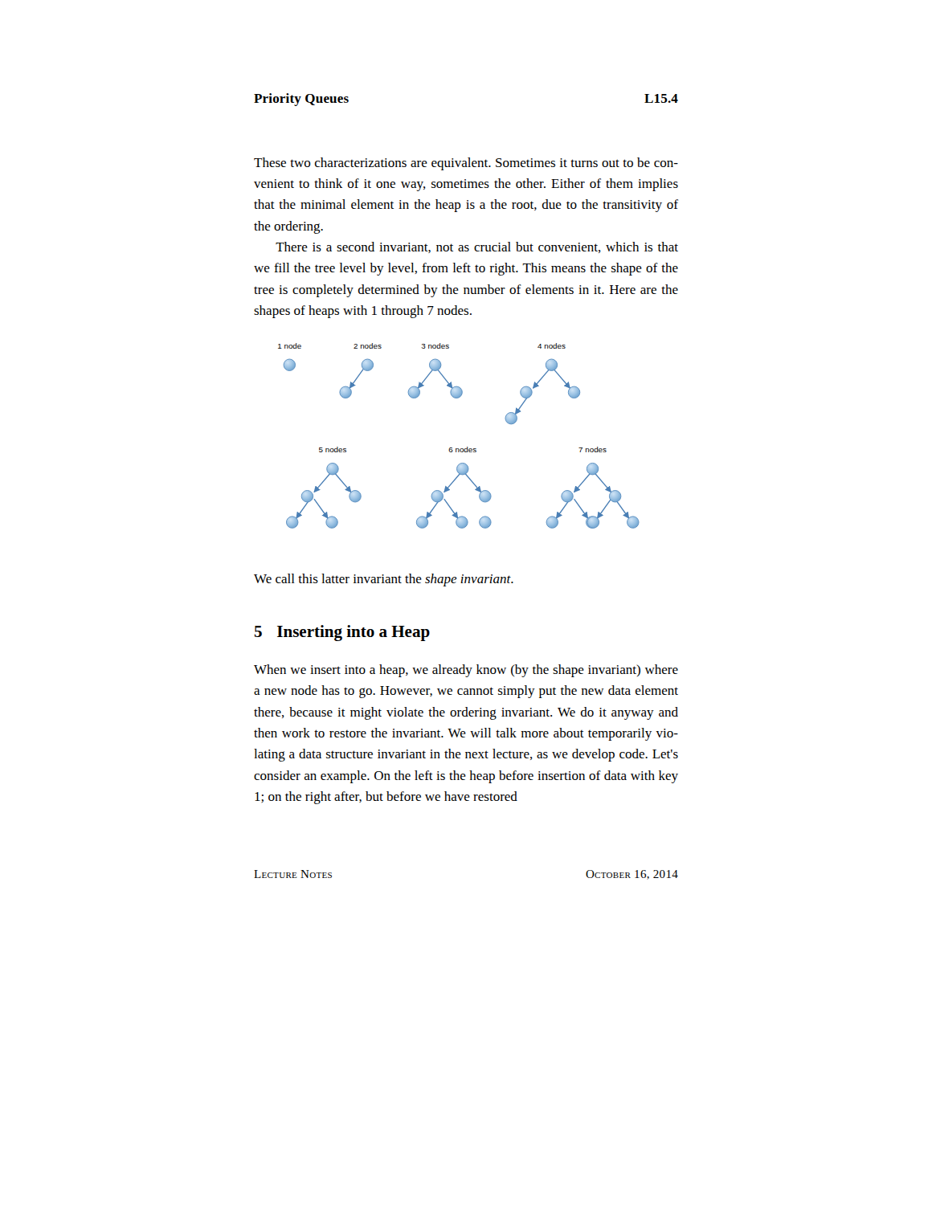Priority Queues L15.4
These two characterizations are equivalent. Sometimes it turns out to be convenient to think of it one way, sometimes the other. Either of them implies that the minimal element in the heap is a the root, due to the transitivity of the ordering.
There is a second invariant, not as crucial but convenient, which is that we fill the tree level by level, from left to right. This means the shape of the tree is completely determined by the number of elements in it. Here are the shapes of heaps with 1 through 7 nodes.
1 node 2 nodes 3 nodes 4 nodes 5 nodes 6 nodes 7 nodes
We call this latter invariant the shape invariant.
5 Inserting into a Heap
When we insert into a heap, we already know (by the shape invariant) where a new node has to go. However, we cannot simply put the new data element there, because it might violate the ordering invariant. We do it anyway and then work to restore the invariant. We will talk more about temporarily violating a data structure invariant in the next lecture, as we develop code. Let's consider an example. On the left is the heap before insertion of data with key 1; on the right after, but before we have restored
Lecture Notes October 16, 2014